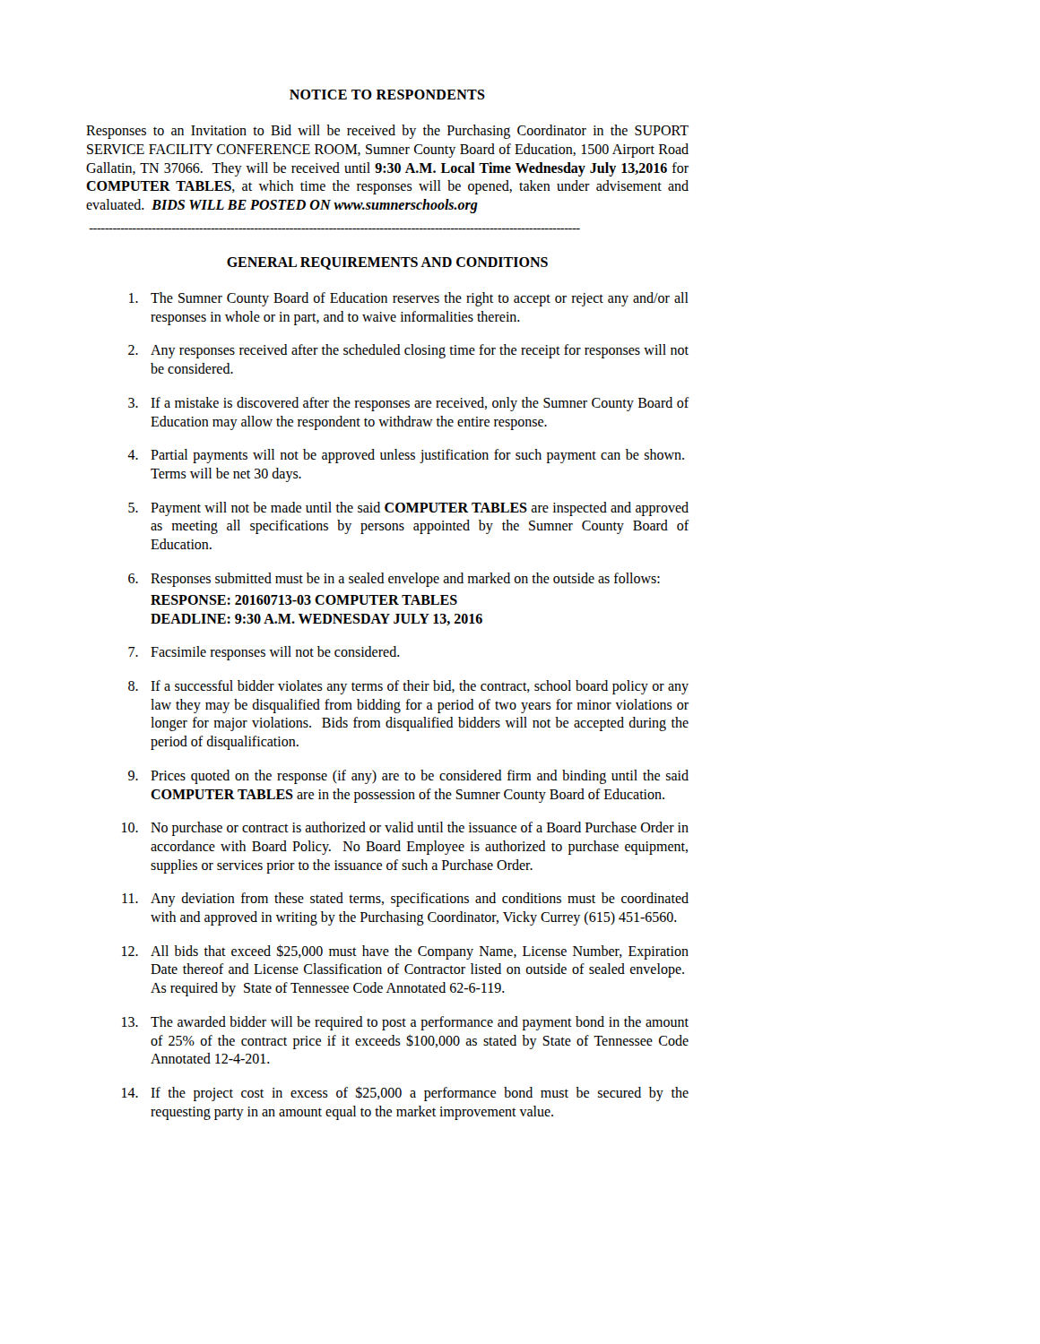NOTICE TO RESPONDENTS
Responses to an Invitation to Bid will be received by the Purchasing Coordinator in the SUPORT SERVICE FACILITY CONFERENCE ROOM, Sumner County Board of Education, 1500 Airport Road Gallatin, TN 37066. They will be received until 9:30 A.M. Local Time Wednesday July 13,2016 for COMPUTER TABLES, at which time the responses will be opened, taken under advisement and evaluated. BIDS WILL BE POSTED ON www.sumnerschools.org
-----------------------------------------------------------------------------------------------------------------------------
GENERAL REQUIREMENTS AND CONDITIONS
The Sumner County Board of Education reserves the right to accept or reject any and/or all responses in whole or in part, and to waive informalities therein.
Any responses received after the scheduled closing time for the receipt for responses will not be considered.
If a mistake is discovered after the responses are received, only the Sumner County Board of Education may allow the respondent to withdraw the entire response.
Partial payments will not be approved unless justification for such payment can be shown. Terms will be net 30 days.
Payment will not be made until the said COMPUTER TABLES are inspected and approved as meeting all specifications by persons appointed by the Sumner County Board of Education.
Responses submitted must be in a sealed envelope and marked on the outside as follows:
RESPONSE: 20160713-03 COMPUTER TABLES DEADLINE: 9:30 A.M. WEDNESDAY JULY 13, 2016
Facsimile responses will not be considered.
If a successful bidder violates any terms of their bid, the contract, school board policy or any law they may be disqualified from bidding for a period of two years for minor violations or longer for major violations. Bids from disqualified bidders will not be accepted during the period of disqualification.
Prices quoted on the response (if any) are to be considered firm and binding until the said COMPUTER TABLES are in the possession of the Sumner County Board of Education.
No purchase or contract is authorized or valid until the issuance of a Board Purchase Order in accordance with Board Policy. No Board Employee is authorized to purchase equipment, supplies or services prior to the issuance of such a Purchase Order.
Any deviation from these stated terms, specifications and conditions must be coordinated with and approved in writing by the Purchasing Coordinator, Vicky Currey (615) 451-6560.
All bids that exceed $25,000 must have the Company Name, License Number, Expiration Date thereof and License Classification of Contractor listed on outside of sealed envelope. As required by State of Tennessee Code Annotated 62-6-119.
The awarded bidder will be required to post a performance and payment bond in the amount of 25% of the contract price if it exceeds $100,000 as stated by State of Tennessee Code Annotated 12-4-201.
If the project cost in excess of $25,000 a performance bond must be secured by the requesting party in an amount equal to the market improvement value.